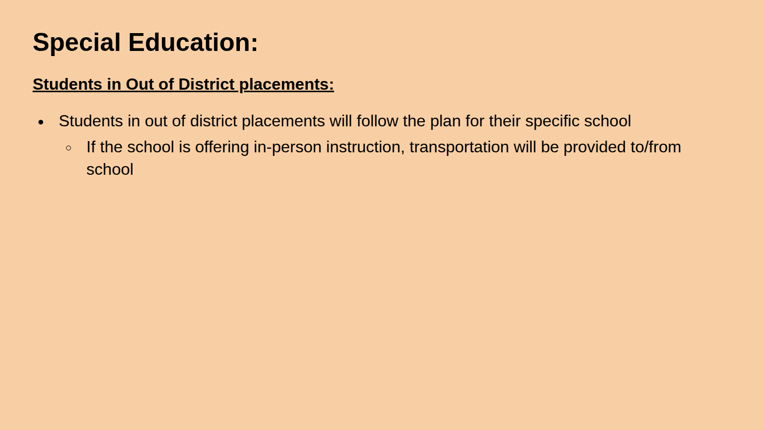Special Education:
Students in Out of District placements:
Students in out of district placements will follow the plan for their specific school
If the school is offering in-person instruction, transportation will be provided to/from school